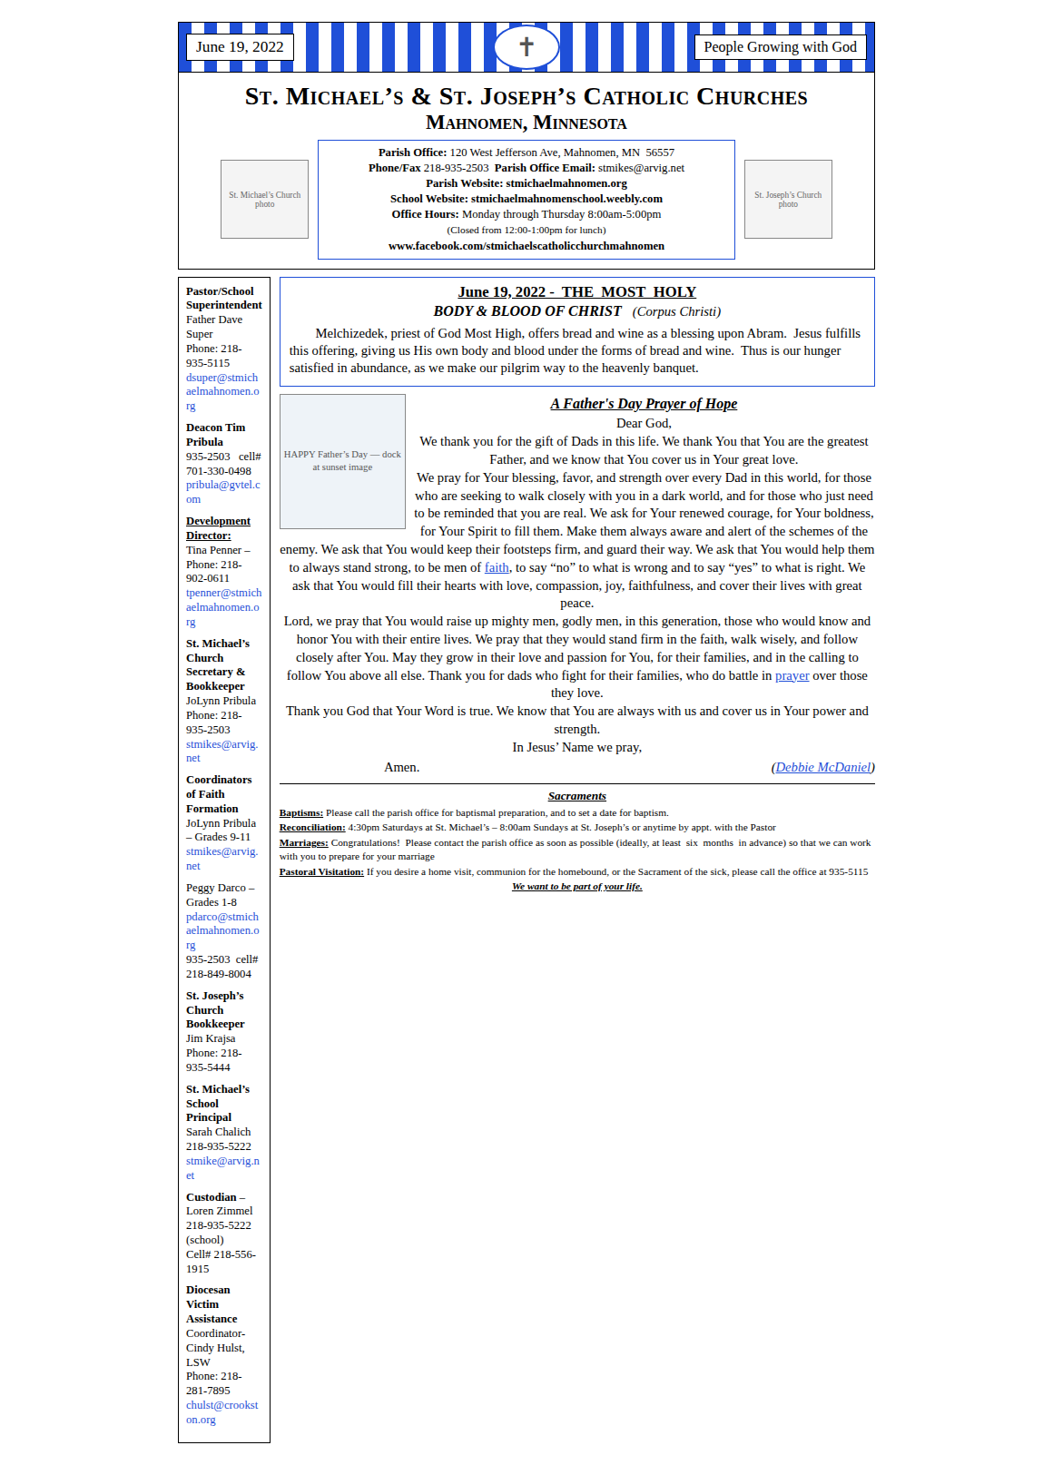June 19, 2022
✝
People Growing with God
St. Michael’s & St. Joseph’s Catholic Churches
Mahnomen, Minnesota
St. Michael’s Church photo
Parish Office: 120 West Jefferson Ave, Mahnomen, MN 56557
Phone/Fax 218-935-2503 Parish Office Email: stmikes@arvig.net
Parish Website: stmichaelmahnomen.org
School Website: stmichaelmahnomenschool.weebly.com
Office Hours: Monday through Thursday 8:00am-5:00pm
(Closed from 12:00-1:00pm for lunch)
www.facebook.com/stmichaelscatholicchurchmahnomen
St. Joseph’s Church photo
Pastor/School Superintendent
Father Dave Super
Phone: 218-935-5115
dsuper@stmichaelmahnomen.org
Deacon Tim Pribula
935-2503 cell# 701-330-0498
pribula@gvtel.com
Development Director:
Tina Penner – Phone: 218-902-0611
tpenner@stmichaelmahnomen.org
St. Michael’s Church
Secretary & Bookkeeper
JoLynn Pribula
Phone: 218-935-2503
stmikes@arvig.net
Coordinators of Faith Formation
JoLynn Pribula – Grades 9-11
stmikes@arvig.net
Peggy Darco – Grades 1-8
pdarco@stmichaelmahnomen.org
935-2503 cell# 218-849-8004
St. Joseph’s Church Bookkeeper
Jim Krajsa
Phone: 218-935-5444
St. Michael’s School Principal
Sarah Chalich 218-935-5222
stmike@arvig.net
Custodian – Loren Zimmel
218-935-5222 (school)
Cell# 218-556-1915
Diocesan Victim Assistance
Coordinator- Cindy Hulst, LSW
Phone: 218-281-7895
chulst@crookston.org
June 19, 2022 - THE MOST HOLY
BODY & BLOOD OF CHRIST (Corpus Christi)
Melchizedek, priest of God Most High, offers bread and wine as a blessing upon Abram. Jesus fulfills this offering, giving us His own body and blood under the forms of bread and wine. Thus is our hunger satisfied in abundance, as we make our pilgrim way to the heavenly banquet.
HAPPY Father’s Day — dock at sunset image
A Father's Day Prayer of Hope
Dear God,
We thank you for the gift of Dads in this life. We thank You that You are the greatest Father, and we know that You cover us in Your great love.
We pray for Your blessing, favor, and strength over every Dad in this world, for those who are seeking to walk closely with you in a dark world, and for those who just need to be reminded that you are real. We ask for Your renewed courage, for Your boldness, for Your Spirit to fill them. Make them always aware and alert of the schemes of the enemy. We ask that You would keep their footsteps firm, and guard their way. We ask that You would help them to always stand strong, to be men of faith, to say “no” to what is wrong and to say “yes” to what is right. We ask that You would fill their hearts with love, compassion, joy, faithfulness, and cover their lives with great peace.
Lord, we pray that You would raise up mighty men, godly men, in this generation, those who would know and honor You with their entire lives. We pray that they would stand firm in the faith, walk wisely, and follow closely after You. May they grow in their love and passion for You, for their families, and in the calling to follow You above all else. Thank you for dads who fight for their families, who do battle in prayer over those they love.
Thank you God that Your Word is true. We know that You are always with us and cover us in Your power and strength.
In Jesus’ Name we pray,
Amen. (Debbie McDaniel)
Sacraments
Baptisms: Please call the parish office for baptismal preparation, and to set a date for baptism.
Reconciliation: 4:30pm Saturdays at St. Michael’s – 8:00am Sundays at St. Joseph’s or anytime by appt. with the Pastor
Marriages: Congratulations! Please contact the parish office as soon as possible (ideally, at least six months in advance) so that we can work with you to prepare for your marriage
Pastoral Visitation: If you desire a home visit, communion for the homebound, or the Sacrament of the sick, please call the office at 935-5115
We want to be part of your life.